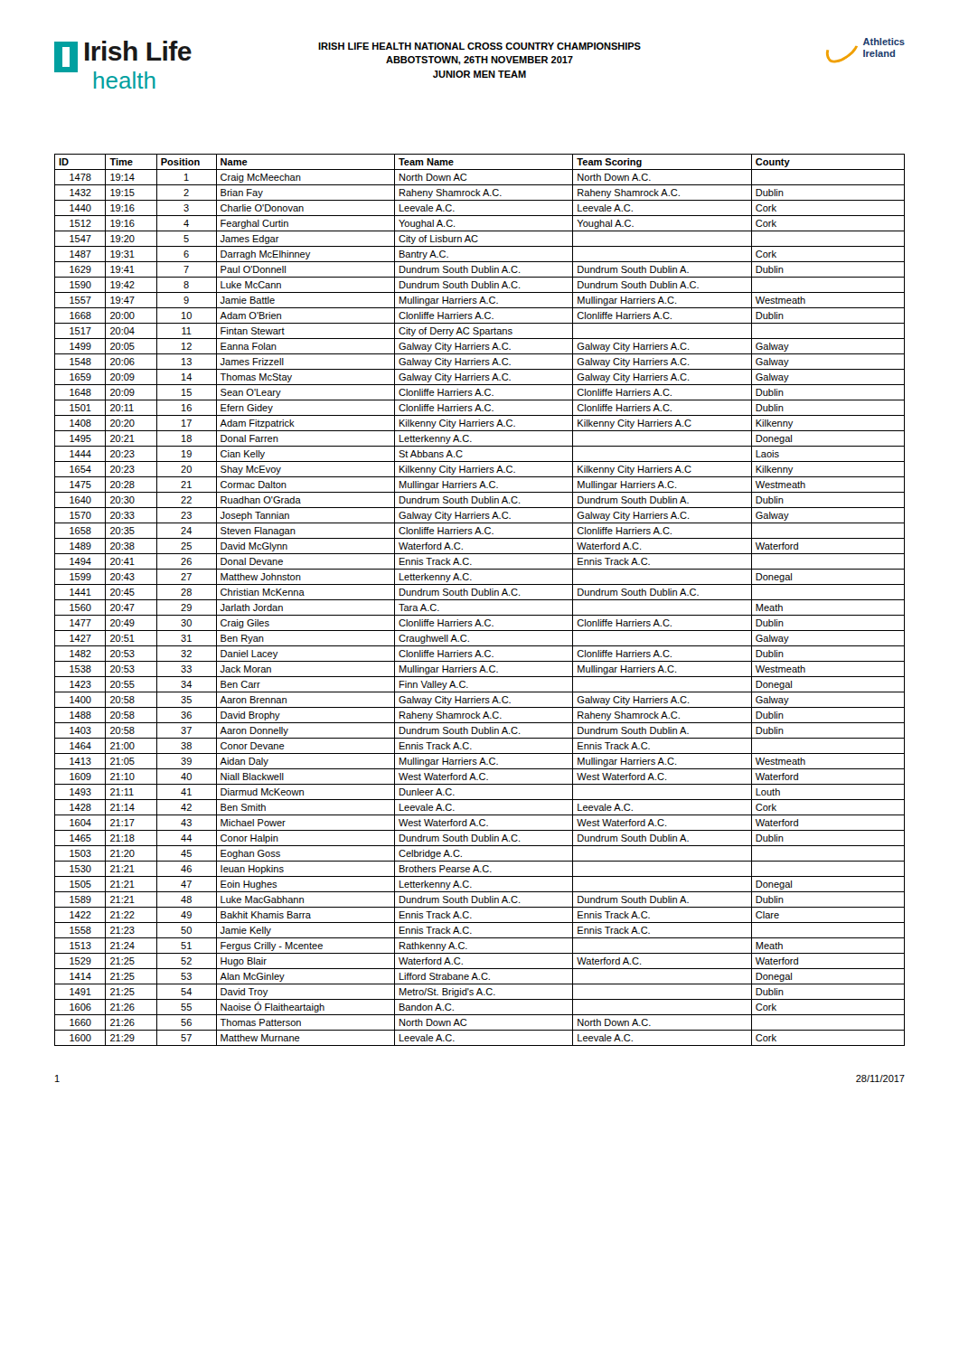Irish Life health
IRISH LIFE HEALTH NATIONAL CROSS COUNTRY CHAMPIONSHIPS
ABBOTSTOWN, 26TH NOVEMBER 2017
JUNIOR MEN TEAM
Athletics
Ireland
Junior Men Team Results
| ID | Time | Position | Name | Team Name | Team Scoring | County |
| --- | --- | --- | --- | --- | --- | --- |
| 1478 | 19:14 | 1 | Craig McMeechan | North Down AC | North Down A.C. | |
| 1432 | 19:15 | 2 | Brian Fay | Raheny Shamrock A.C. | Raheny Shamrock A.C. | Dublin |
| 1440 | 19:16 | 3 | Charlie O'Donovan | Leevale A.C. | Leevale A.C. | Cork |
| 1512 | 19:16 | 4 | Fearghal Curtin | Youghal A.C. | Youghal A.C. | Cork |
| 1547 | 19:20 | 5 | James Edgar | City of Lisburn AC | | |
| 1487 | 19:31 | 6 | Darragh McElhinney | Bantry A.C. | | Cork |
| 1629 | 19:41 | 7 | Paul O'Donnell | Dundrum South Dublin A.C. | Dundrum South Dublin A. | Dublin |
| 1590 | 19:42 | 8 | Luke McCann | Dundrum South Dublin A.C. | Dundrum South Dublin A.C. | |
| 1557 | 19:47 | 9 | Jamie Battle | Mullingar Harriers A.C. | Mullingar Harriers A.C. | Westmeath |
| 1668 | 20:00 | 10 | Adam O'Brien | Clonliffe Harriers A.C. | Clonliffe Harriers A.C. | Dublin |
| 1517 | 20:04 | 11 | Fintan Stewart | City of Derry AC Spartans | | |
| 1499 | 20:05 | 12 | Eanna Folan | Galway City Harriers A.C. | Galway City Harriers A.C. | Galway |
| 1548 | 20:06 | 13 | James Frizzell | Galway City Harriers A.C. | Galway City Harriers A.C. | Galway |
| 1659 | 20:09 | 14 | Thomas McStay | Galway City Harriers A.C. | Galway City Harriers A.C. | Galway |
| 1648 | 20:09 | 15 | Sean O'Leary | Clonliffe Harriers A.C. | Clonliffe Harriers A.C. | Dublin |
| 1501 | 20:11 | 16 | Efern Gidey | Clonliffe Harriers A.C. | Clonliffe Harriers A.C. | Dublin |
| 1408 | 20:20 | 17 | Adam Fitzpatrick | Kilkenny City Harriers A.C. | Kilkenny City Harriers A.C | Kilkenny |
| 1495 | 20:21 | 18 | Donal Farren | Letterkenny A.C. | | Donegal |
| 1444 | 20:23 | 19 | Cian Kelly | St Abbans A.C | | Laois |
| 1654 | 20:23 | 20 | Shay McEvoy | Kilkenny City Harriers A.C. | Kilkenny City Harriers A.C | Kilkenny |
| 1475 | 20:28 | 21 | Cormac Dalton | Mullingar Harriers A.C. | Mullingar Harriers A.C. | Westmeath |
| 1640 | 20:30 | 22 | Ruadhan O'Grada | Dundrum South Dublin A.C. | Dundrum South Dublin A. | Dublin |
| 1570 | 20:33 | 23 | Joseph Tannian | Galway City Harriers A.C. | Galway City Harriers A.C. | Galway |
| 1658 | 20:35 | 24 | Steven Flanagan | Clonliffe Harriers A.C. | Clonliffe Harriers A.C. | |
| 1489 | 20:38 | 25 | David McGlynn | Waterford A.C. | Waterford A.C. | Waterford |
| 1494 | 20:41 | 26 | Donal Devane | Ennis Track A.C. | Ennis Track A.C. | |
| 1599 | 20:43 | 27 | Matthew Johnston | Letterkenny A.C. | | Donegal |
| 1441 | 20:45 | 28 | Christian McKenna | Dundrum South Dublin A.C. | Dundrum South Dublin A.C. | |
| 1560 | 20:47 | 29 | Jarlath Jordan | Tara A.C. | | Meath |
| 1477 | 20:49 | 30 | Craig Giles | Clonliffe Harriers A.C. | Clonliffe Harriers A.C. | Dublin |
| 1427 | 20:51 | 31 | Ben Ryan | Craughwell A.C. | | Galway |
| 1482 | 20:53 | 32 | Daniel Lacey | Clonliffe Harriers A.C. | Clonliffe Harriers A.C. | Dublin |
| 1538 | 20:53 | 33 | Jack Moran | Mullingar Harriers A.C. | Mullingar Harriers A.C. | Westmeath |
| 1423 | 20:55 | 34 | Ben Carr | Finn Valley A.C. | | Donegal |
| 1400 | 20:58 | 35 | Aaron Brennan | Galway City Harriers A.C. | Galway City Harriers A.C. | Galway |
| 1488 | 20:58 | 36 | David Brophy | Raheny Shamrock A.C. | Raheny Shamrock A.C. | Dublin |
| 1403 | 20:58 | 37 | Aaron Donnelly | Dundrum South Dublin A.C. | Dundrum South Dublin A. | Dublin |
| 1464 | 21:00 | 38 | Conor Devane | Ennis Track A.C. | Ennis Track A.C. | |
| 1413 | 21:05 | 39 | Aidan Daly | Mullingar Harriers A.C. | Mullingar Harriers A.C. | Westmeath |
| 1609 | 21:10 | 40 | Niall Blackwell | West Waterford A.C. | West Waterford A.C. | Waterford |
| 1493 | 21:11 | 41 | Diarmud McKeown | Dunleer A.C. | | Louth |
| 1428 | 21:14 | 42 | Ben Smith | Leevale A.C. | Leevale A.C. | Cork |
| 1604 | 21:17 | 43 | Michael Power | West Waterford A.C. | West Waterford A.C. | Waterford |
| 1465 | 21:18 | 44 | Conor Halpin | Dundrum South Dublin A.C. | Dundrum South Dublin A. | Dublin |
| 1503 | 21:20 | 45 | Eoghan Goss | Celbridge A.C. | | |
| 1530 | 21:21 | 46 | Ieuan Hopkins | Brothers Pearse A.C. | | |
| 1505 | 21:21 | 47 | Eoin Hughes | Letterkenny A.C. | | Donegal |
| 1589 | 21:21 | 48 | Luke MacGabhann | Dundrum South Dublin A.C. | Dundrum South Dublin A. | Dublin |
| 1422 | 21:22 | 49 | Bakhit Khamis Barra | Ennis Track A.C. | Ennis Track A.C. | Clare |
| 1558 | 21:23 | 50 | Jamie Kelly | Ennis Track A.C. | Ennis Track A.C. | |
| 1513 | 21:24 | 51 | Fergus Crilly - Mcentee | Rathkenny A.C. | | Meath |
| 1529 | 21:25 | 52 | Hugo Blair | Waterford A.C. | Waterford A.C. | Waterford |
| 1414 | 21:25 | 53 | Alan McGinley | Lifford Strabane A.C. | | Donegal |
| 1491 | 21:25 | 54 | David Troy | Metro/St. Brigid's A.C. | | Dublin |
| 1606 | 21:26 | 55 | Naoise Ó Flaitheartaigh | Bandon A.C. | | Cork |
| 1660 | 21:26 | 56 | Thomas Patterson | North Down AC | North Down A.C. | |
| 1600 | 21:29 | 57 | Matthew Murnane | Leevale A.C. | Leevale A.C. | Cork |
1 28/11/2017